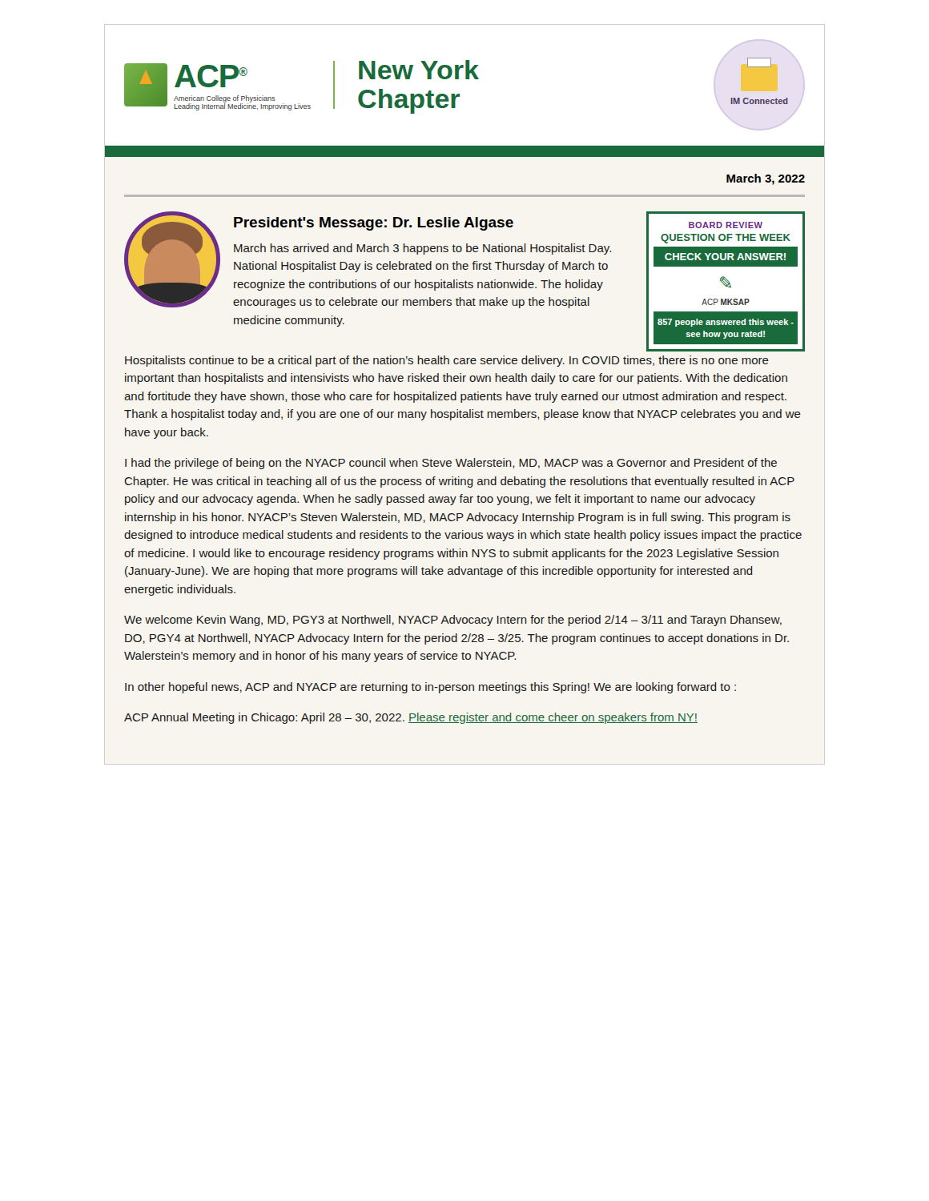ACP® American College of Physicians
Leading Internal Medicine, Improving Lives
New York
Chapter
IM Connected
March 3, 2022
President's Message: Dr. Leslie Algase
March has arrived and March 3 happens to be National Hospitalist Day. National Hospitalist Day is celebrated on the first Thursday of March to recognize the contributions of our hospitalists nationwide. The holiday encourages us to celebrate our members that make up the hospital medicine community.
BOARD REVIEW
QUESTION OF THE WEEK
CHECK YOUR ANSWER!
✎
ACP MKSAP
857 people answered this week -see how you rated!
Hospitalists continue to be a critical part of the nation’s health care service delivery. In COVID times, there is no one more important than hospitalists and intensivists who have risked their own health daily to care for our patients. With the dedication and fortitude they have shown, those who care for hospitalized patients have truly earned our utmost admiration and respect. Thank a hospitalist today and, if you are one of our many hospitalist members, please know that NYACP celebrates you and we have your back.
I had the privilege of being on the NYACP council when Steve Walerstein, MD, MACP was a Governor and President of the Chapter. He was critical in teaching all of us the process of writing and debating the resolutions that eventually resulted in ACP policy and our advocacy agenda. When he sadly passed away far too young, we felt it important to name our advocacy internship in his honor. NYACP’s Steven Walerstein, MD, MACP Advocacy Internship Program is in full swing. This program is designed to introduce medical students and residents to the various ways in which state health policy issues impact the practice of medicine. I would like to encourage residency programs within NYS to submit applicants for the 2023 Legislative Session (January-June). We are hoping that more programs will take advantage of this incredible opportunity for interested and energetic individuals.
We welcome Kevin Wang, MD, PGY3 at Northwell, NYACP Advocacy Intern for the period 2/14 – 3/11 and Tarayn Dhansew, DO, PGY4 at Northwell, NYACP Advocacy Intern for the period 2/28 – 3/25. The program continues to accept donations in Dr. Walerstein’s memory and in honor of his many years of service to NYACP.
In other hopeful news, ACP and NYACP are returning to in-person meetings this Spring! We are looking forward to :
ACP Annual Meeting in Chicago: April 28 – 30, 2022. Please register and come cheer on speakers from NY!